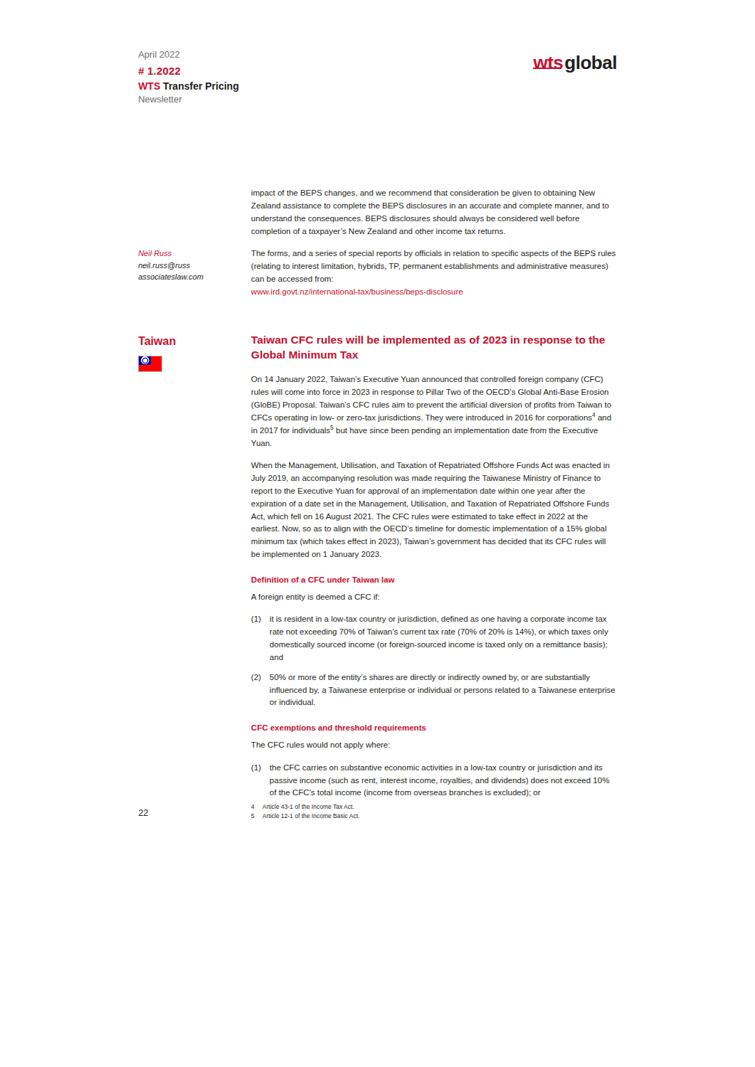April 2022
# 1.2022
WTS Transfer Pricing
Newsletter
wts global
impact of the BEPS changes, and we recommend that consideration be given to obtaining New Zealand assistance to complete the BEPS disclosures in an accurate and complete manner, and to understand the consequences. BEPS disclosures should always be considered well before completion of a taxpayer’s New Zealand and other income tax returns.
Neil Russ neil.russ@russ
associateslaw.com
The forms, and a series of special reports by officials in relation to specific aspects of the BEPS rules (relating to interest limitation, hybrids, TP, permanent establishments and administrative measures) can be accessed from:
www.ird.govt.nz/international-tax/business/beps-disclosure
Taiwan
Taiwan CFC rules will be implemented as of 2023 in response to the Global Minimum Tax
On 14 January 2022, Taiwan’s Executive Yuan announced that controlled foreign company (CFC) rules will come into force in 2023 in response to Pillar Two of the OECD’s Global Anti-Base Erosion (GloBE) Proposal. Taiwan’s CFC rules aim to prevent the artificial diversion of profits from Taiwan to CFCs operating in low- or zero-tax jurisdictions. They were introduced in 2016 for corporations4 and in 2017 for individuals5 but have since been pending an implementation date from the Executive Yuan.
When the Management, Utilisation, and Taxation of Repatriated Offshore Funds Act was enacted in July 2019, an accompanying resolution was made requiring the Taiwanese Ministry of Finance to report to the Executive Yuan for approval of an implementation date within one year after the expiration of a date set in the Management, Utilisation, and Taxation of Repatriated Offshore Funds Act, which fell on 16 August 2021. The CFC rules were estimated to take effect in 2022 at the earliest. Now, so as to align with the OECD’s timeline for domestic implementation of a 15% global minimum tax (which takes effect in 2023), Taiwan’s government has decided that its CFC rules will be implemented on 1 January 2023.
Definition of a CFC under Taiwan law
A foreign entity is deemed a CFC if:
(1) it is resident in a low-tax country or jurisdiction, defined as one having a corporate income tax rate not exceeding 70% of Taiwan’s current tax rate (70% of 20% is 14%), or which taxes only domestically sourced income (or foreign-sourced income is taxed only on a remittance basis); and
(2) 50% or more of the entity’s shares are directly or indirectly owned by, or are substantially influenced by, a Taiwanese enterprise or individual or persons related to a Taiwanese enterprise or individual.
CFC exemptions and threshold requirements
The CFC rules would not apply where:
(1) the CFC carries on substantive economic activities in a low-tax country or jurisdiction and its passive income (such as rent, interest income, royalties, and dividends) does not exceed 10% of the CFC’s total income (income from overseas branches is excluded); or
22
4 Article 43-1 of the Income Tax Act.
5 Article 12-1 of the Income Basic Act.